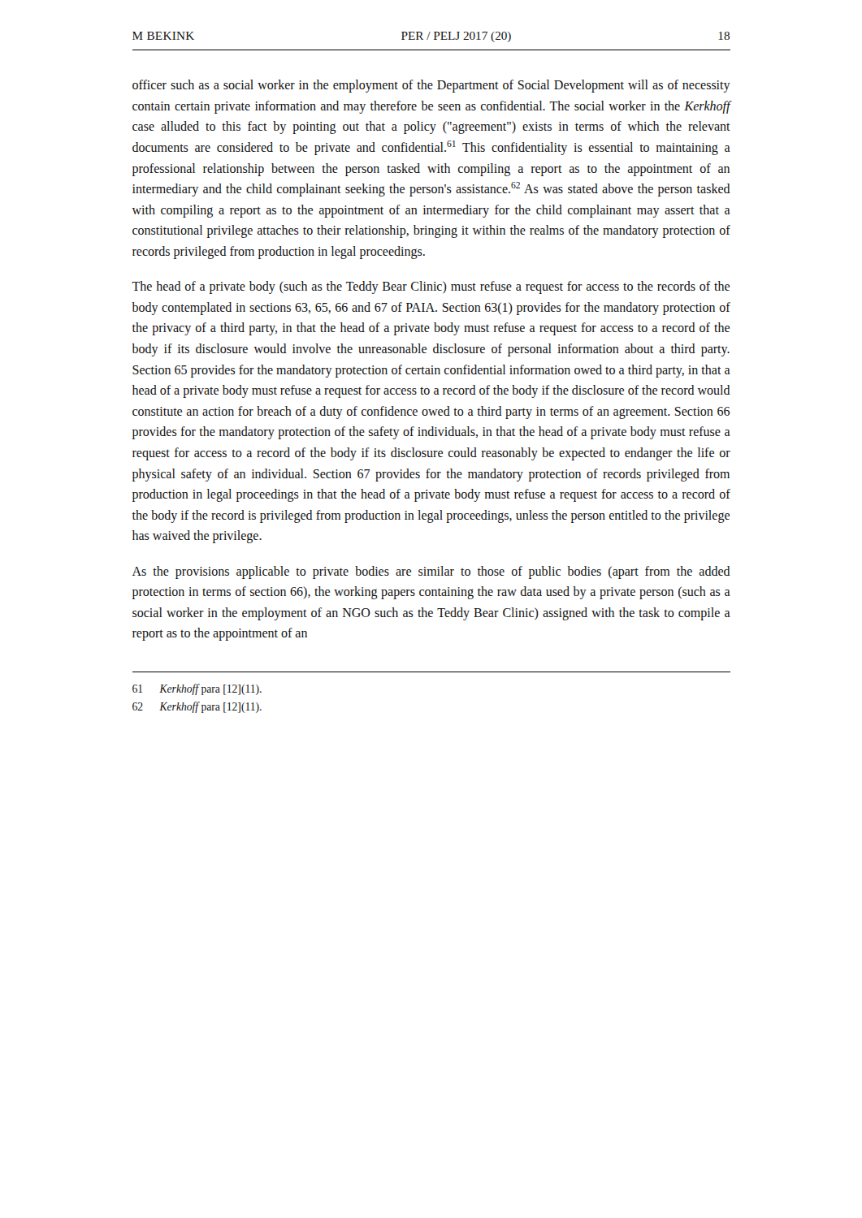M Bekink PER / PELJ 2017 (20) 18
officer such as a social worker in the employment of the Department of Social Development will as of necessity contain certain private information and may therefore be seen as confidential. The social worker in the Kerkhoff case alluded to this fact by pointing out that a policy ("agreement") exists in terms of which the relevant documents are considered to be private and confidential.61 This confidentiality is essential to maintaining a professional relationship between the person tasked with compiling a report as to the appointment of an intermediary and the child complainant seeking the person's assistance.62 As was stated above the person tasked with compiling a report as to the appointment of an intermediary for the child complainant may assert that a constitutional privilege attaches to their relationship, bringing it within the realms of the mandatory protection of records privileged from production in legal proceedings.
The head of a private body (such as the Teddy Bear Clinic) must refuse a request for access to the records of the body contemplated in sections 63, 65, 66 and 67 of PAIA. Section 63(1) provides for the mandatory protection of the privacy of a third party, in that the head of a private body must refuse a request for access to a record of the body if its disclosure would involve the unreasonable disclosure of personal information about a third party. Section 65 provides for the mandatory protection of certain confidential information owed to a third party, in that a head of a private body must refuse a request for access to a record of the body if the disclosure of the record would constitute an action for breach of a duty of confidence owed to a third party in terms of an agreement. Section 66 provides for the mandatory protection of the safety of individuals, in that the head of a private body must refuse a request for access to a record of the body if its disclosure could reasonably be expected to endanger the life or physical safety of an individual. Section 67 provides for the mandatory protection of records privileged from production in legal proceedings in that the head of a private body must refuse a request for access to a record of the body if the record is privileged from production in legal proceedings, unless the person entitled to the privilege has waived the privilege.
As the provisions applicable to private bodies are similar to those of public bodies (apart from the added protection in terms of section 66), the working papers containing the raw data used by a private person (such as a social worker in the employment of an NGO such as the Teddy Bear Clinic) assigned with the task to compile a report as to the appointment of an
61 Kerkhoff para [12](11).
62 Kerkhoff para [12](11).